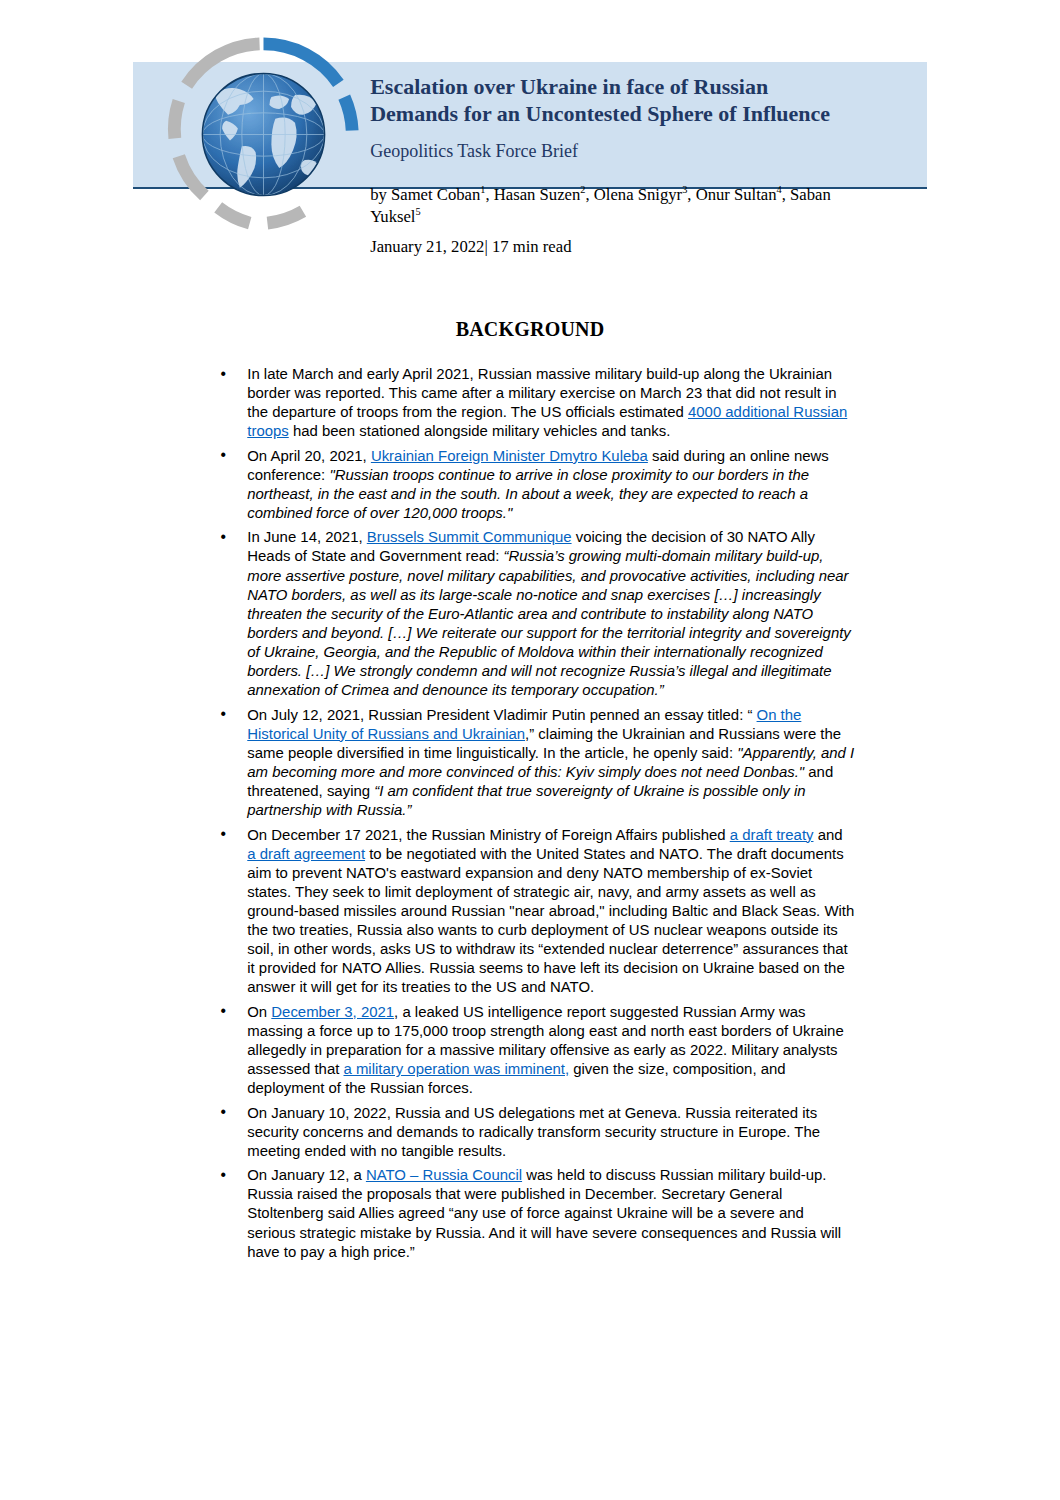Escalation over Ukraine in face of Russian
Demands for an Uncontested Sphere of Influence
Geopolitics Task Force Brief
by Samet Coban1, Hasan Suzen2, Olena Snigyr3, Onur Sultan4, Saban Yuksel5
January 21, 2022| 17 min read
BACKGROUND
In late March and early April 2021, Russian massive military build-up along the Ukrainian border was reported. This came after a military exercise on March 23 that did not result in the departure of troops from the region. The US officials estimated 4000 additional Russian troops had been stationed alongside military vehicles and tanks.
On April 20, 2021, Ukrainian Foreign Minister Dmytro Kuleba said during an online news conference: "Russian troops continue to arrive in close proximity to our borders in the northeast, in the east and in the south. In about a week, they are expected to reach a combined force of over 120,000 troops."
In June 14, 2021, Brussels Summit Communique voicing the decision of 30 NATO Ally Heads of State and Government read: “Russia’s growing multi-domain military build-up, more assertive posture, novel military capabilities, and provocative activities, including near NATO borders, as well as its large-scale no-notice and snap exercises […] increasingly threaten the security of the Euro-Atlantic area and contribute to instability along NATO borders and beyond. […] We reiterate our support for the territorial integrity and sovereignty of Ukraine, Georgia, and the Republic of Moldova within their internationally recognized borders. […] We strongly condemn and will not recognize Russia’s illegal and illegitimate annexation of Crimea and denounce its temporary occupation.”
On July 12, 2021, Russian President Vladimir Putin penned an essay titled: “ On the Historical Unity of Russians and Ukrainian,” claiming the Ukrainian and Russians were the same people diversified in time linguistically. In the article, he openly said: "Apparently, and I am becoming more and more convinced of this: Kyiv simply does not need Donbas." and threatened, saying “I am confident that true sovereignty of Ukraine is possible only in partnership with Russia.”
On December 17 2021, the Russian Ministry of Foreign Affairs published a draft treaty and a draft agreement to be negotiated with the United States and NATO. The draft documents aim to prevent NATO's eastward expansion and deny NATO membership of ex-Soviet states. They seek to limit deployment of strategic air, navy, and army assets as well as ground-based missiles around Russian "near abroad," including Baltic and Black Seas. With the two treaties, Russia also wants to curb deployment of US nuclear weapons outside its soil, in other words, asks US to withdraw its “extended nuclear deterrence” assurances that it provided for NATO Allies. Russia seems to have left its decision on Ukraine based on the answer it will get for its treaties to the US and NATO.
On December 3, 2021, a leaked US intelligence report suggested Russian Army was massing a force up to 175,000 troop strength along east and north east borders of Ukraine allegedly in preparation for a massive military offensive as early as 2022. Military analysts assessed that a military operation was imminent, given the size, composition, and deployment of the Russian forces.
On January 10, 2022, Russia and US delegations met at Geneva. Russia reiterated its security concerns and demands to radically transform security structure in Europe. The meeting ended with no tangible results.
On January 12, a NATO – Russia Council was held to discuss Russian military build-up. Russia raised the proposals that were published in December. Secretary General Stoltenberg said Allies agreed “any use of force against Ukraine will be a severe and serious strategic mistake by Russia. And it will have severe consequences and Russia will have to pay a high price.”